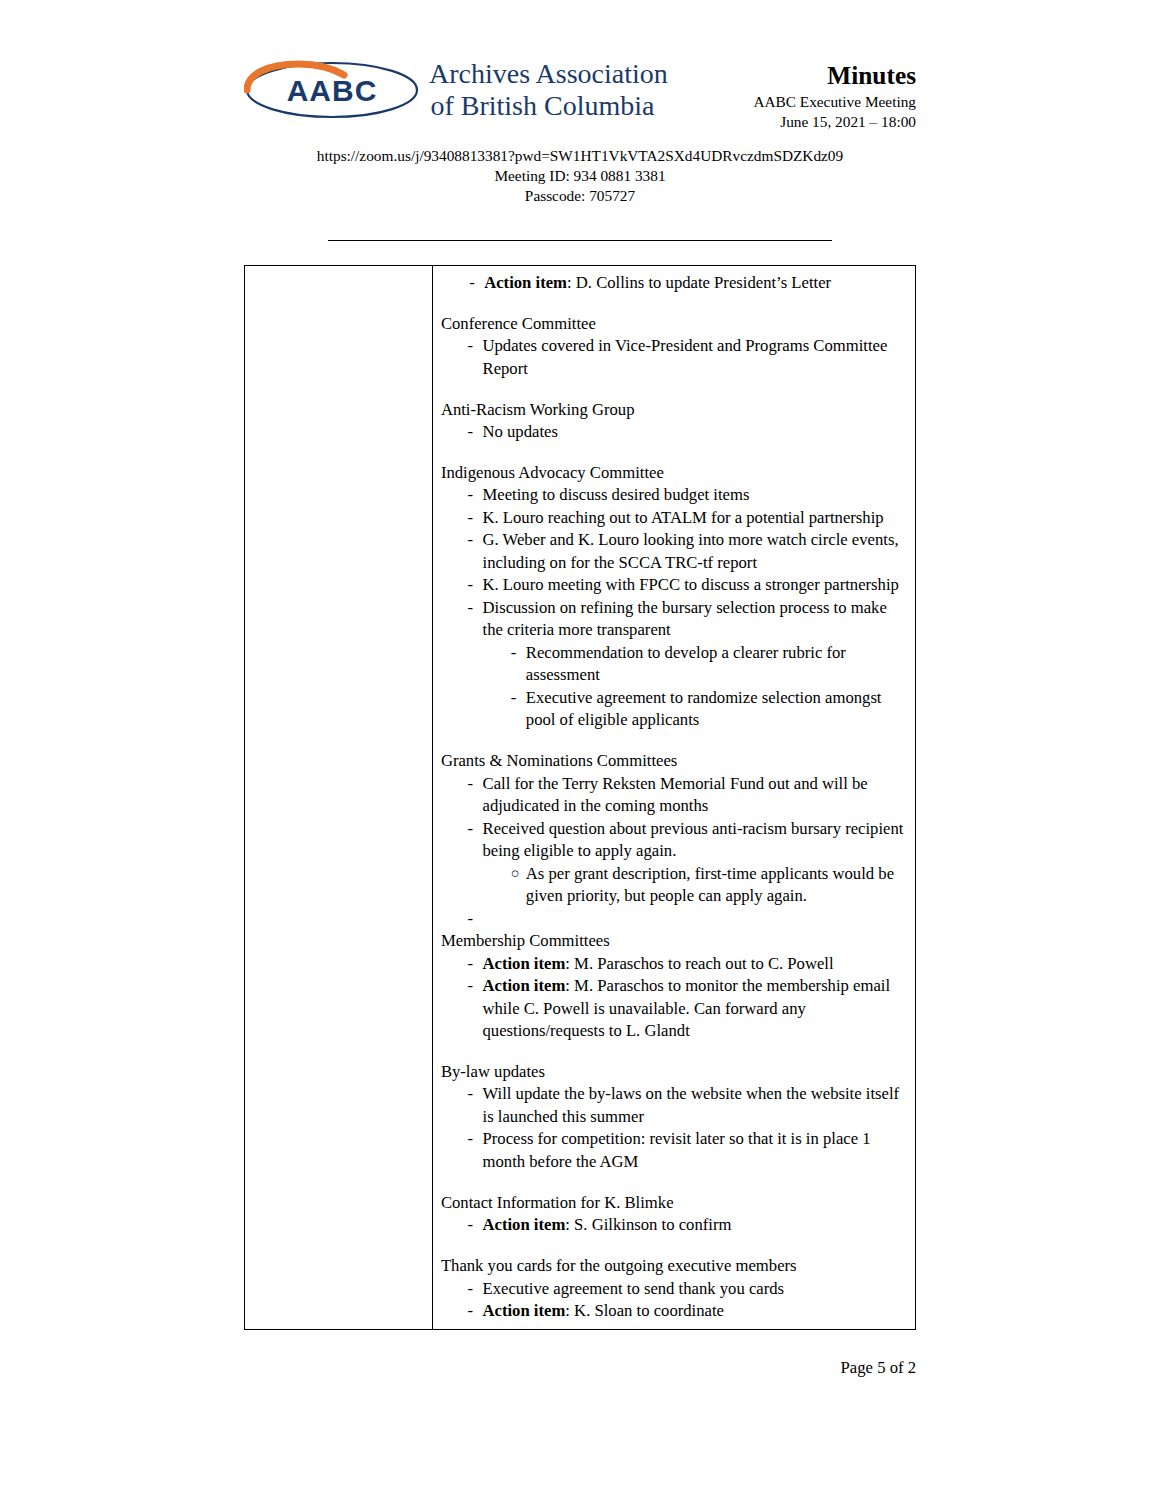AABC
Archives Association
of British Columbia
Minutes
AABC Executive Meeting
June 15, 2021 – 18:00
https://zoom.us/j/93408813381?pwd=SW1HT1VkVTA2SXd4UDRvczdmSDZKdz09
Meeting ID: 934 0881 3381
Passcode: 705727
| | Action item : D. Collins to update President’s Letter Conference Committee Updates covered in Vice-President and Programs Committee Report Anti-Racism Working Group No updates Indigenous Advocacy Committee Meeting to discuss desired budget items K. Louro reaching out to ATALM for a potential partnership G. Weber and K. Louro looking into more watch circle events, including on for the SCCA TRC-tf report K. Louro meeting with FPCC to discuss a stronger partnership Discussion on refining the bursary selection process to make the criteria more transparent Recommendation to develop a clearer rubric for assessment Executive agreement to randomize selection amongst pool of eligible applicants Grants & Nominations Committees Call for the Terry Reksten Memorial Fund out and will be adjudicated in the coming months Received question about previous anti-racism bursary recipient being eligible to apply again. As per grant description, first-time applicants would be given priority, but people can apply again. Membership Committees Action item : M. Paraschos to reach out to C. Powell Action item : M. Paraschos to monitor the membership email while C. Powell is unavailable. Can forward any questions/requests to L. Glandt By-law updates Will update the by-laws on the website when the website itself is launched this summer Process for competition: revisit later so that it is in place 1 month before the AGM Contact Information for K. Blimke Action item : S. Gilkinson to confirm Thank you cards for the outgoing executive members Executive agreement to send thank you cards Action item : K. Sloan to coordinate |
Page 5 of 2